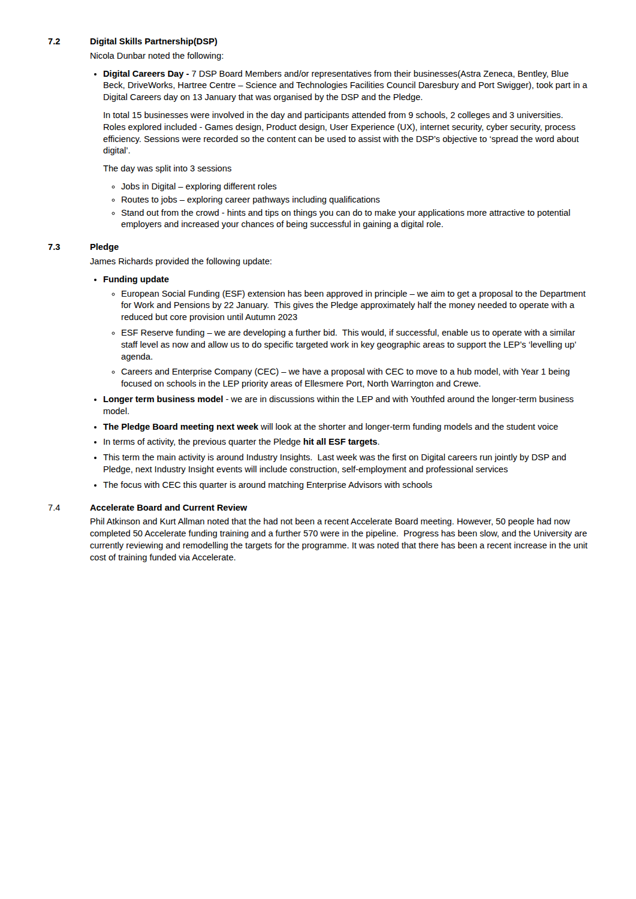7.2
Digital Skills Partnership(DSP)
Nicola Dunbar noted the following:
Digital Careers Day - 7 DSP Board Members and/or representatives from their businesses(Astra Zeneca, Bentley, Blue Beck, DriveWorks, Hartree Centre – Science and Technologies Facilities Council Daresbury and Port Swigger), took part in a Digital Careers day on 13 January that was organised by the DSP and the Pledge.
In total 15 businesses were involved in the day and participants attended from 9 schools, 2 colleges and 3 universities. Roles explored included - Games design, Product design, User Experience (UX), internet security, cyber security, process efficiency. Sessions were recorded so the content can be used to assist with the DSP’s objective to ‘spread the word about digital’.
The day was split into 3 sessions
Jobs in Digital – exploring different roles
Routes to jobs – exploring career pathways including qualifications
Stand out from the crowd - hints and tips on things you can do to make your applications more attractive to potential employers and increased your chances of being successful in gaining a digital role.
7.3
Pledge
James Richards provided the following update:
Funding update
European Social Funding (ESF) extension has been approved in principle – we aim to get a proposal to the Department for Work and Pensions by 22 January. This gives the Pledge approximately half the money needed to operate with a reduced but core provision until Autumn 2023
ESF Reserve funding – we are developing a further bid. This would, if successful, enable us to operate with a similar staff level as now and allow us to do specific targeted work in key geographic areas to support the LEP’s ‘levelling up’ agenda.
Careers and Enterprise Company (CEC) – we have a proposal with CEC to move to a hub model, with Year 1 being focused on schools in the LEP priority areas of Ellesmere Port, North Warrington and Crewe.
Longer term business model - we are in discussions within the LEP and with Youthfed around the longer-term business model.
The Pledge Board meeting next week will look at the shorter and longer-term funding models and the student voice
In terms of activity, the previous quarter the Pledge hit all ESF targets.
This term the main activity is around Industry Insights. Last week was the first on Digital careers run jointly by DSP and Pledge, next Industry Insight events will include construction, self-employment and professional services
The focus with CEC this quarter is around matching Enterprise Advisors with schools
7.4
Accelerate Board and Current Review
Phil Atkinson and Kurt Allman noted that the had not been a recent Accelerate Board meeting. However, 50 people had now completed 50 Accelerate funding training and a further 570 were in the pipeline. Progress has been slow, and the University are currently reviewing and remodelling the targets for the programme. It was noted that there has been a recent increase in the unit cost of training funded via Accelerate.